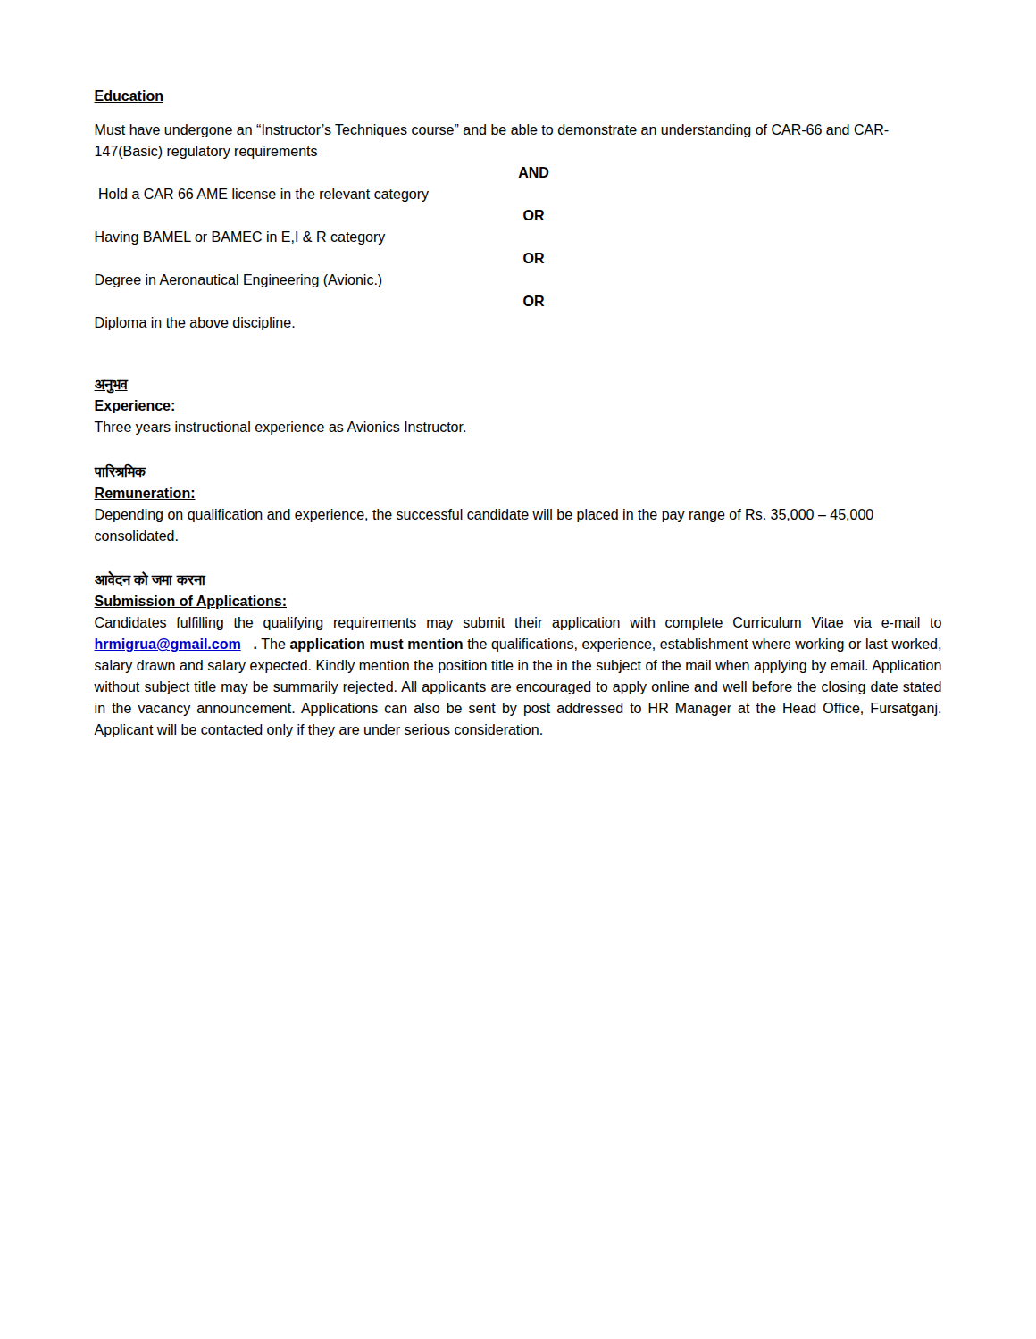Education
Must have undergone an “Instructor’s Techniques course” and be able to demonstrate an understanding of CAR-66 and CAR-147(Basic) regulatory requirements
AND
Hold a CAR 66 AME license in the relevant category
OR
Having BAMEL or BAMEC in E,I & R category
OR
Degree in Aeronautical Engineering (Avionic.)
OR
Diploma in the above discipline.
अनुभव
Experience:
Three years instructional experience as Avionics Instructor.
पारिश्रमिक
Remuneration:
Depending on qualification and experience, the successful candidate will be placed in the pay range of Rs. 35,000 – 45,000 consolidated.
आवेदन को जमा करना
Submission of Applications:
Candidates fulfilling the qualifying requirements may submit their application with complete Curriculum Vitae via e-mail to hrmigrua@gmail.com . The application must mention the qualifications, experience, establishment where working or last worked, salary drawn and salary expected. Kindly mention the position title in the in the subject of the mail when applying by email. Application without subject title may be summarily rejected. All applicants are encouraged to apply online and well before the closing date stated in the vacancy announcement. Applications can also be sent by post addressed to HR Manager at the Head Office, Fursatganj. Applicant will be contacted only if they are under serious consideration.